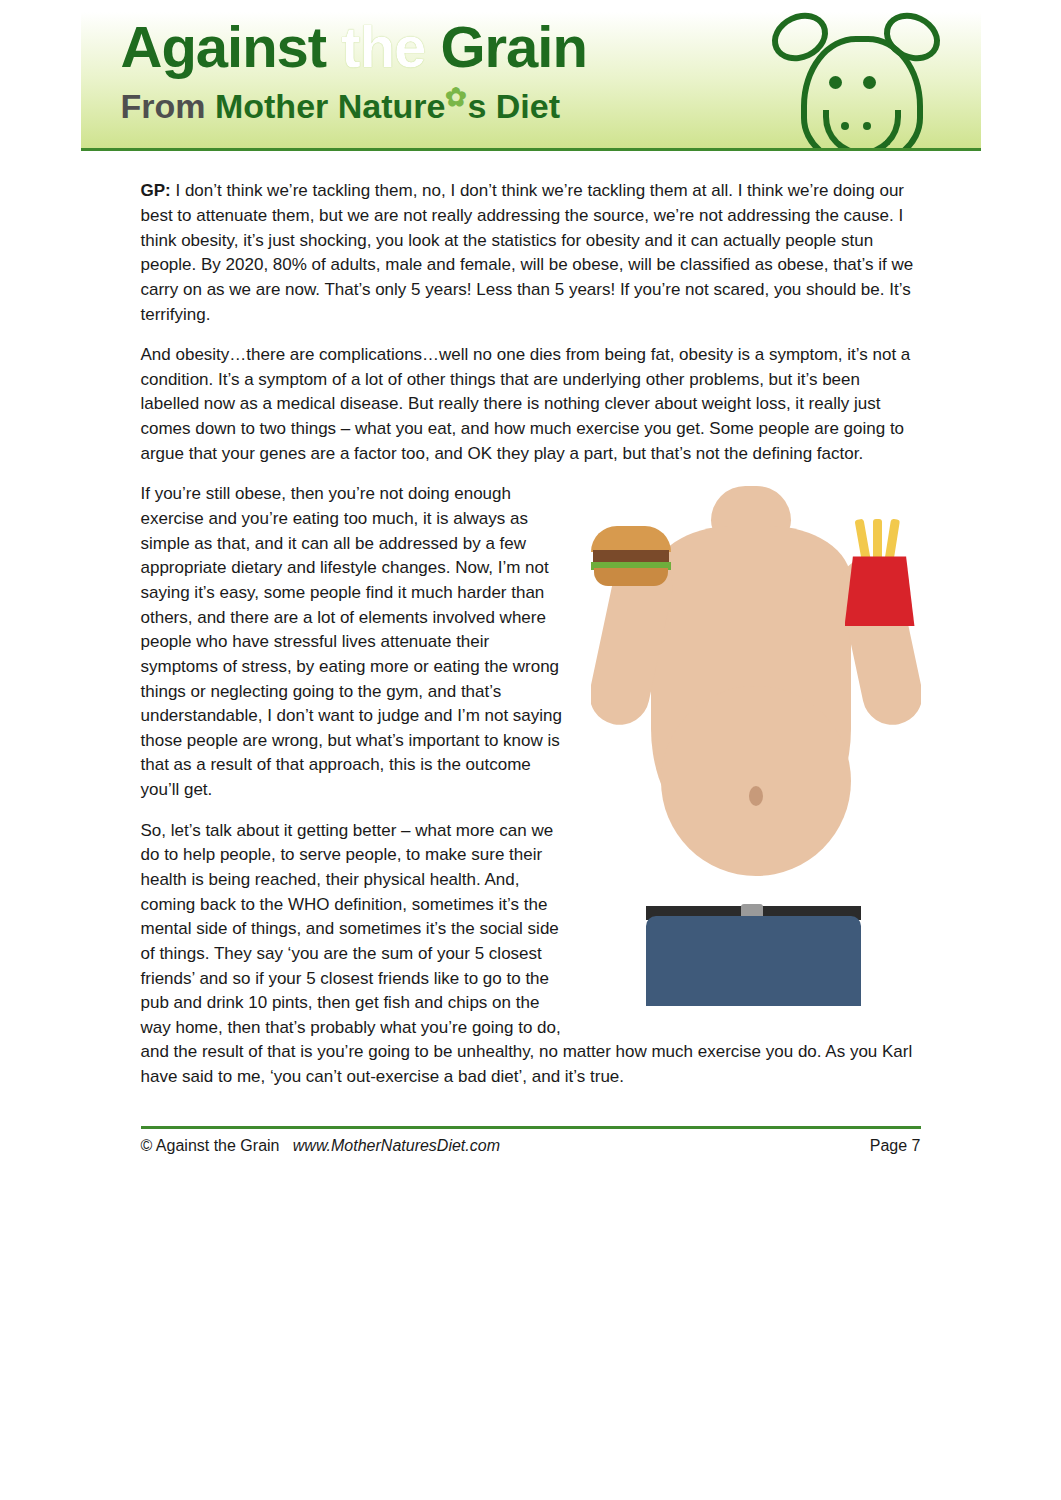Against the Grain
From Mother Nature✿s Diet
GP: I don’t think we’re tackling them, no, I don’t think we’re tackling them at all. I think we’re doing our best to attenuate them, but we are not really addressing the source, we’re not addressing the cause. I think obesity, it’s just shocking, you look at the statistics for obesity and it can actually people stun people. By 2020, 80% of adults, male and female, will be obese, will be classified as obese, that’s if we carry on as we are now. That’s only 5 years! Less than 5 years! If you’re not scared, you should be. It’s terrifying.
And obesity…there are complications…well no one dies from being fat, obesity is a symptom, it’s not a condition. It’s a symptom of a lot of other things that are underlying other problems, but it’s been labelled now as a medical disease. But really there is nothing clever about weight loss, it really just comes down to two things – what you eat, and how much exercise you get. Some people are going to argue that your genes are a factor too, and OK they play a part, but that’s not the defining factor.
If you’re still obese, then you’re not doing enough exercise and you’re eating too much, it is always as simple as that, and it can all be addressed by a few appropriate dietary and lifestyle changes. Now, I’m not saying it’s easy, some people find it much harder than others, and there are a lot of elements involved where people who have stressful lives attenuate their symptoms of stress, by eating more or eating the wrong things or neglecting going to the gym, and that’s understandable, I don’t want to judge and I’m not saying those people are wrong, but what’s important to know is that as a result of that approach, this is the outcome you’ll get.
So, let’s talk about it getting better – what more can we do to help people, to serve people, to make sure their health is being reached, their physical health. And, coming back to the WHO definition, sometimes it’s the mental side of things, and sometimes it’s the social side of things. They say ‘you are the sum of your 5 closest friends’ and so if your 5 closest friends like to go to the pub and drink 10 pints, then get fish and chips on the way home, then that’s probably what you’re going to do, and the result of that is you’re going to be unhealthy, no matter how much exercise you do. As you Karl have said to me, ‘you can’t out-exercise a bad diet’, and it’s true.
© Against the Grain www.MotherNaturesDiet.com
Page 7